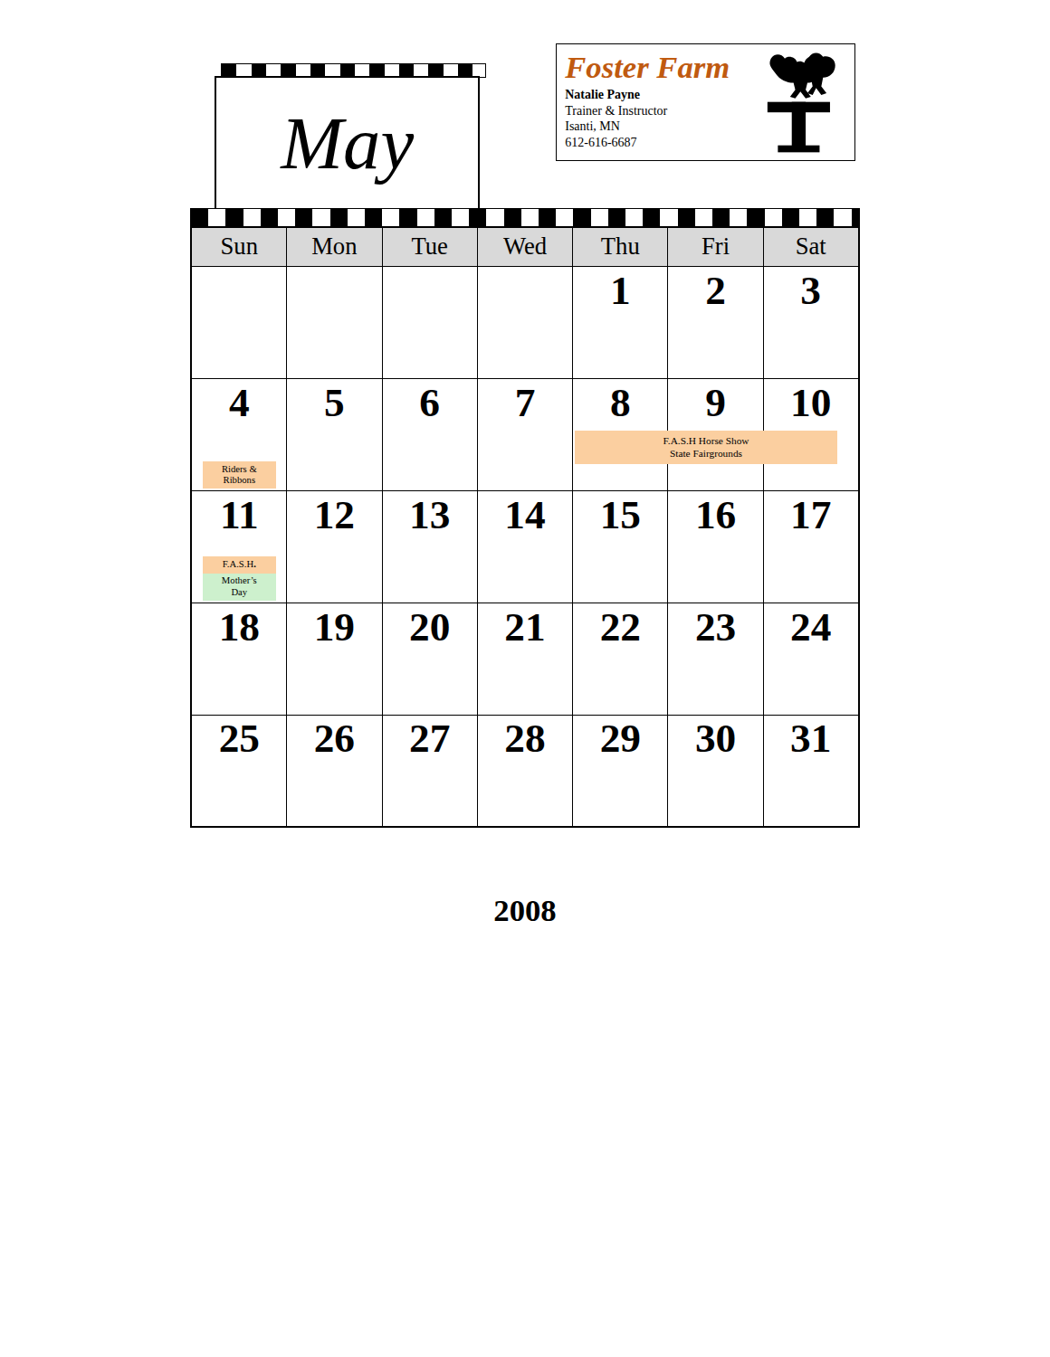May
Foster Farm
Natalie Payne
Trainer & Instructor
Isanti, MN
612-616-6687
Foster Farm logo
| Sun | Mon | Tue | Wed | Thu | Fri | Sat |
| --- | --- | --- | --- | --- | --- | --- |
| | | | | 1 | 2 | 3 |
| 4 Riders & Ribbons | 5 | 6 | 7 | 8 F.A.S.H Horse Show State Fairgrounds | 9 | 10 |
| 11 F.A.S.H . Mother’s Day | 12 | 13 | 14 | 15 | 16 | 17 |
| 18 | 19 | 20 | 21 | 22 | 23 | 24 |
| 25 | 26 | 27 | 28 | 29 | 30 | 31 |
2008